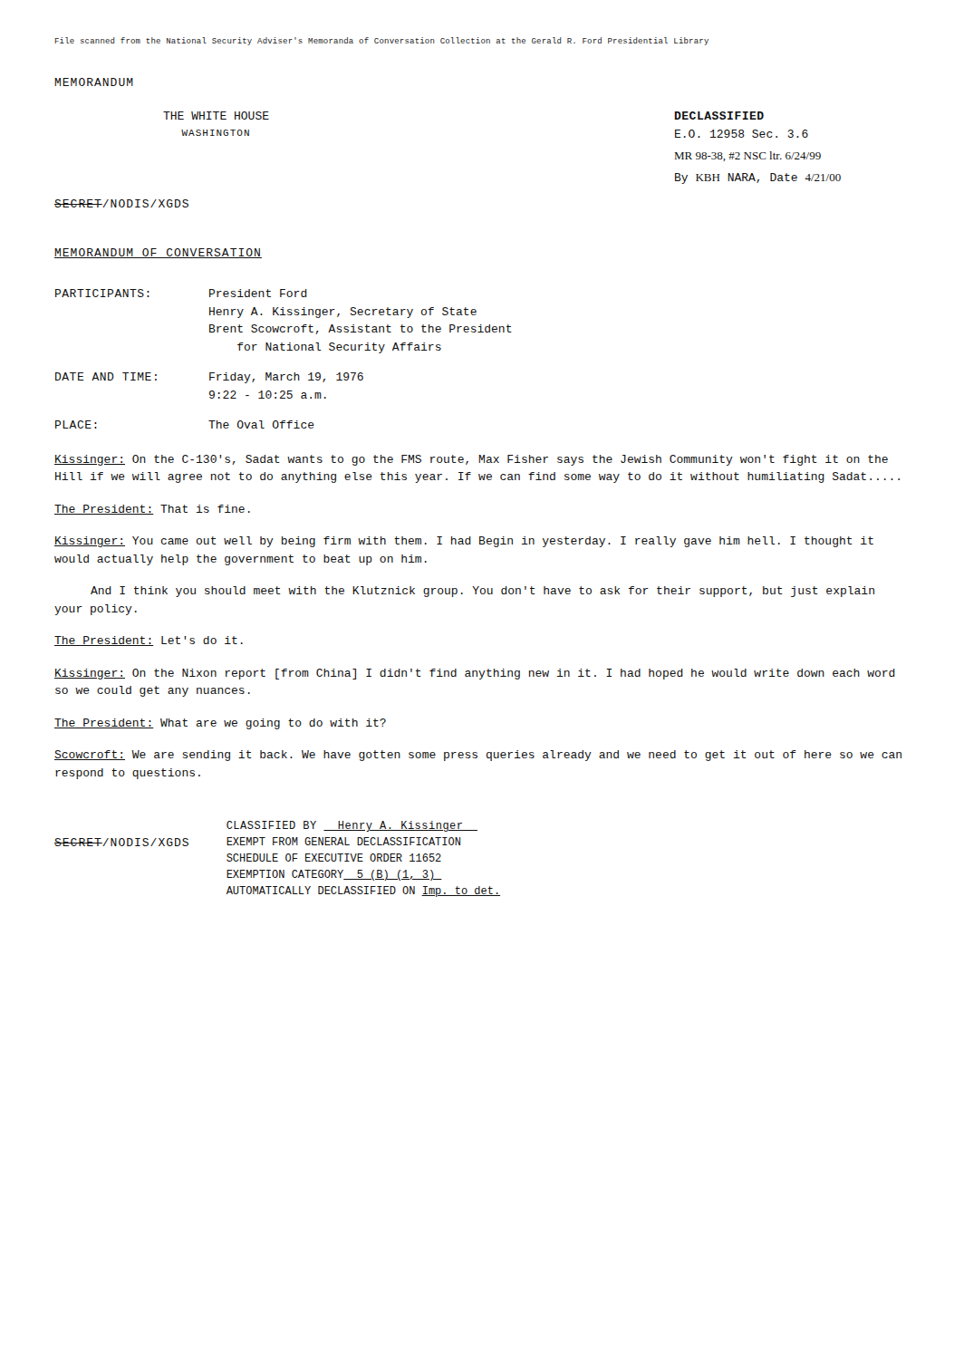File scanned from the National Security Adviser's Memoranda of Conversation Collection at the Gerald R. Ford Presidential Library
MEMORANDUM
DECLASSIFIED
E.O. 12958 Sec. 3.6
MR 98-38, #2 NSC ltr. 6/24/99
By KBH NARA, Date 4/21/00
THE WHITE HOUSE
WASHINGTON
SECRET/NODIS/XGDS
MEMORANDUM OF CONVERSATION
| PARTICIPANTS: | President Ford Henry A. Kissinger, Secretary of State Brent Scowcroft, Assistant to the President for National Security Affairs |
| DATE AND TIME: | Friday, March 19, 1976 9:22 - 10:25 a.m. |
| PLACE: | The Oval Office |
Kissinger: On the C-130's, Sadat wants to go the FMS route, Max Fisher says the Jewish Community won't fight it on the Hill if we will agree not to do anything else this year. If we can find some way to do it without humiliating Sadat.....
The President: That is fine.
Kissinger: You came out well by being firm with them. I had Begin in yesterday. I really gave him hell. I thought it would actually help the government to beat up on him.
And I think you should meet with the Klutznick group. You don't have to ask for their support, but just explain your policy.
The President: Let's do it.
Kissinger: On the Nixon report [from China] I didn't find anything new in it. I had hoped he would write down each word so we could get any nuances.
The President: What are we going to do with it?
Scowcroft: We are sending it back. We have gotten some press queries already and we need to get it out of here so we can respond to questions.
SECRET/NODIS/XGDS
CLASSIFIED BY Henry A. Kissinger
EXEMPT FROM GENERAL DECLASSIFICATION
SCHEDULE OF EXECUTIVE ORDER 11652
EXEMPTION CATEGORY 5 (B) (1, 3)
AUTOMATICALLY DECLASSIFIED ON Imp. to det.